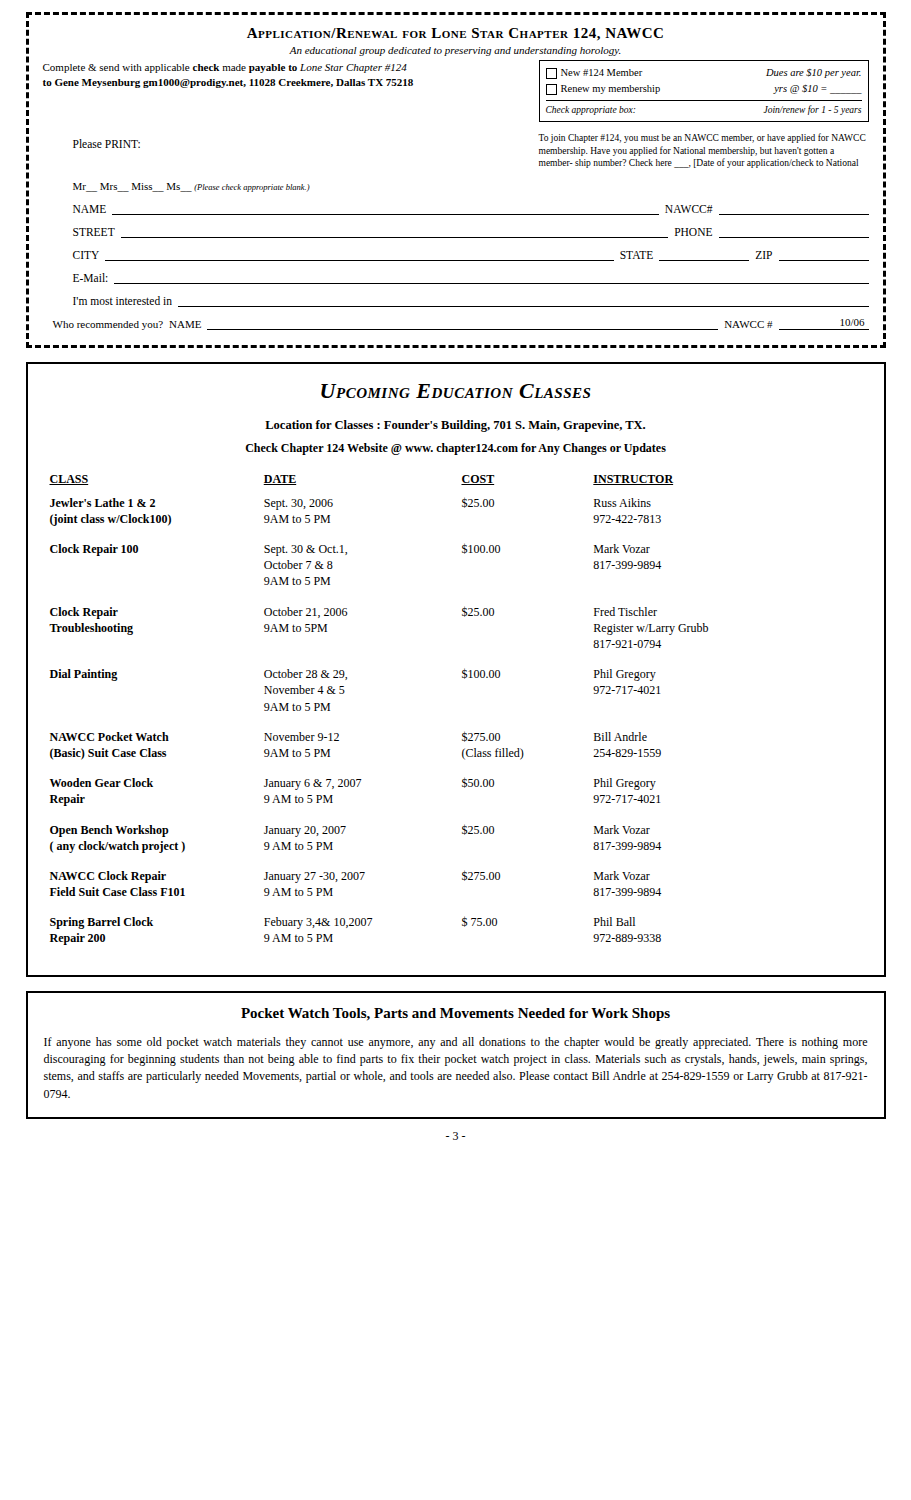Application/Renewal for Lone Star Chapter 124, NAWCC
An educational group dedicated to preserving and understanding horology.
Complete & send with applicable check made payable to Lone Star Chapter #124
to Gene Meysenburg gm1000@prodigy.net, 11028 Creekmere, Dallas TX 75218
New #124 Member Dues are $10 per year.
Renew my membership yrs @ $10 = ______
Check appropriate box: Join/renew for 1 - 5 years
Please PRINT:
To join Chapter #124, you must be an NAWCC member, or have applied for NAWCC membership. Have you applied for National membership, but haven't gotten a member- ship number? Check here ___, [Date of your application/check to National
Mr__ Mrs__ Miss__ Ms__ (Please check appropriate blank.)
NAME NAWCC#
STREET PHONE
CITY STATE ZIP
E-Mail:
I'm most interested in
Who recommended you? NAME NAWCC #
10/06
Upcoming Education Classes
Location for Classes : Founder's Building, 701 S. Main, Grapevine, TX.
Check Chapter 124 Website @ www. chapter124.com for Any Changes or Updates
| CLASS | DATE | COST | INSTRUCTOR |
| --- | --- | --- | --- |
| Jewler's Lathe 1 & 2 (joint class w/Clock100) | Sept. 30, 2006 9AM to 5 PM | $25.00 | Russ Aikins 972-422-7813 |
| Clock Repair 100 | Sept. 30 & Oct.1, October 7 & 8 9AM to 5 PM | $100.00 | Mark Vozar 817-399-9894 |
| Clock Repair Troubleshooting | October 21, 2006 9AM to 5PM | $25.00 | Fred Tischler Register w/Larry Grubb 817-921-0794 |
| Dial Painting | October 28 & 29, November 4 & 5 9AM to 5 PM | $100.00 | Phil Gregory 972-717-4021 |
| NAWCC Pocket Watch (Basic) Suit Case Class | November 9-12 9AM to 5 PM | $275.00 (Class filled) | Bill Andrle 254-829-1559 |
| Wooden Gear Clock Repair | January 6 & 7, 2007 9 AM to 5 PM | $50.00 | Phil Gregory 972-717-4021 |
| Open Bench Workshop ( any clock/watch project ) | January 20, 2007 9 AM to 5 PM | $25.00 | Mark Vozar 817-399-9894 |
| NAWCC Clock Repair Field Suit Case Class F101 | January 27 -30, 2007 9 AM to 5 PM | $275.00 | Mark Vozar 817-399-9894 |
| Spring Barrel Clock Repair 200 | Febuary 3,4& 10,2007 9 AM to 5 PM | $ 75.00 | Phil Ball 972-889-9338 |
Pocket Watch Tools, Parts and Movements Needed for Work Shops
If anyone has some old pocket watch materials they cannot use anymore, any and all donations to the chapter would be greatly appreciated. There is nothing more discouraging for beginning students than not being able to find parts to fix their pocket watch project in class. Materials such as crystals, hands, jewels, main springs, stems, and staffs are particularly needed Movements, partial or whole, and tools are needed also. Please contact Bill Andrle at 254-829-1559 or Larry Grubb at 817-921-0794.
- 3 -